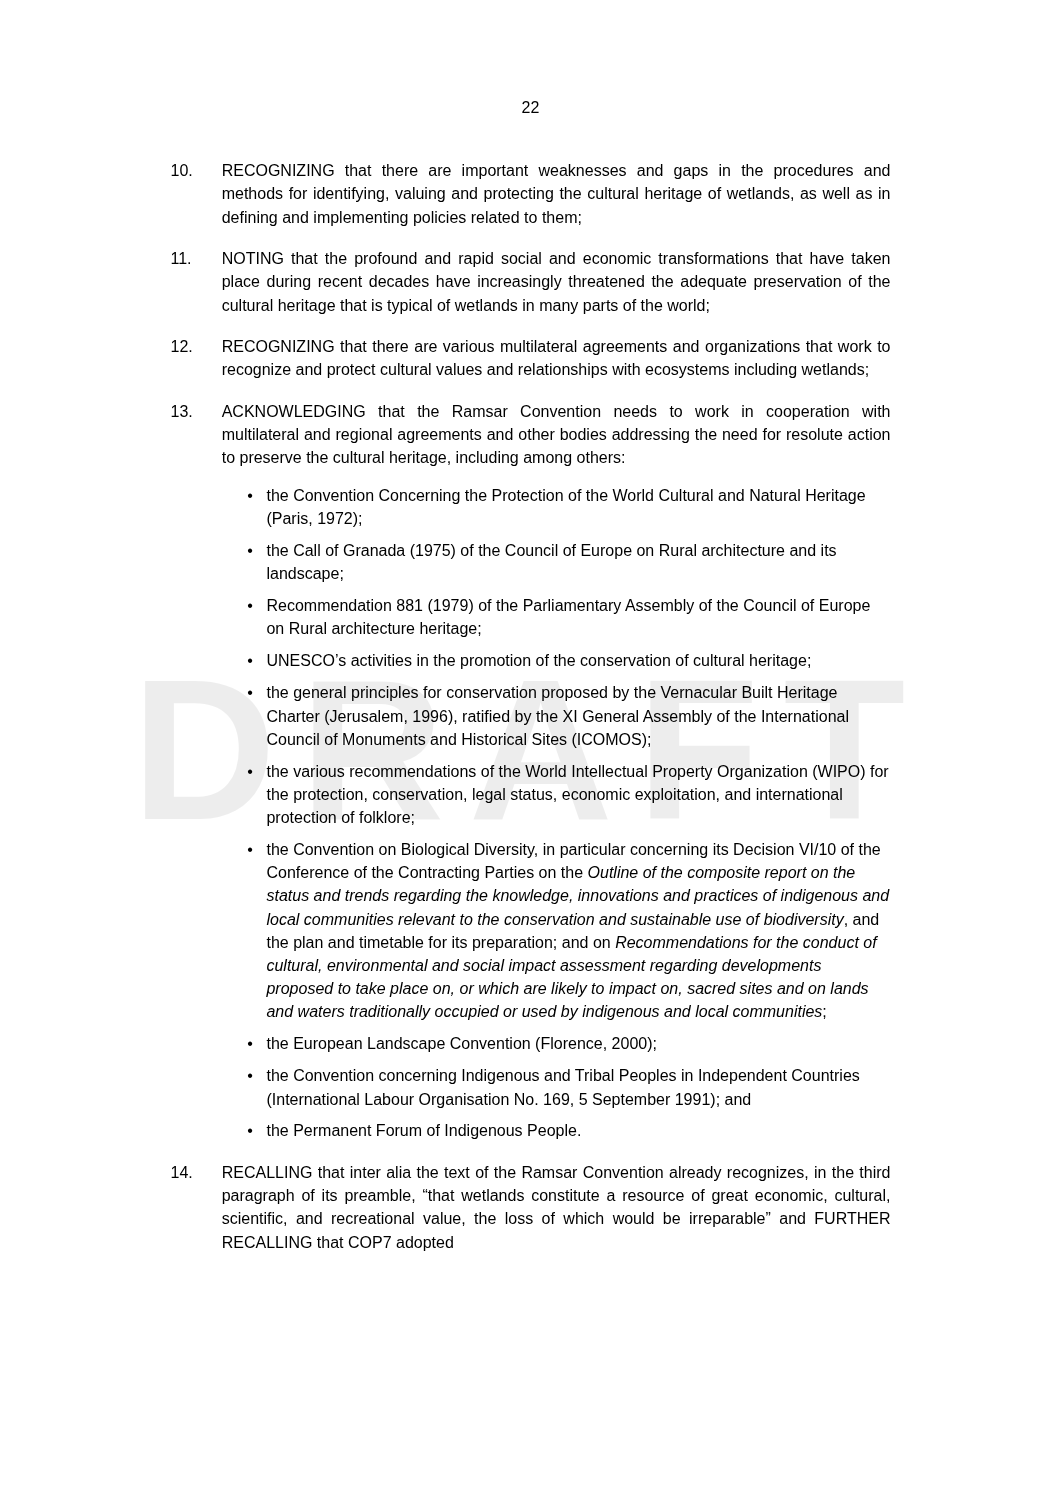DRAFT
22
RECOGNIZING that there are important weaknesses and gaps in the procedures and methods for identifying, valuing and protecting the cultural heritage of wetlands, as well as in defining and implementing policies related to them;
NOTING that the profound and rapid social and economic transformations that have taken place during recent decades have increasingly threatened the adequate preservation of the cultural heritage that is typical of wetlands in many parts of the world;
RECOGNIZING that there are various multilateral agreements and organizations that work to recognize and protect cultural values and relationships with ecosystems including wetlands;
ACKNOWLEDGING that the Ramsar Convention needs to work in cooperation with multilateral and regional agreements and other bodies addressing the need for resolute action to preserve the cultural heritage, including among others:
the Convention Concerning the Protection of the World Cultural and Natural Heritage (Paris, 1972);
the Call of Granada (1975) of the Council of Europe on Rural architecture and its landscape;
Recommendation 881 (1979) of the Parliamentary Assembly of the Council of Europe on Rural architecture heritage;
UNESCO’s activities in the promotion of the conservation of cultural heritage;
the general principles for conservation proposed by the Vernacular Built Heritage Charter (Jerusalem, 1996), ratified by the XI General Assembly of the International Council of Monuments and Historical Sites (ICOMOS);
the various recommendations of the World Intellectual Property Organization (WIPO) for the protection, conservation, legal status, economic exploitation, and international protection of folklore;
the Convention on Biological Diversity, in particular concerning its Decision VI/10 of the Conference of the Contracting Parties on the Outline of the composite report on the status and trends regarding the knowledge, innovations and practices of indigenous and local communities relevant to the conservation and sustainable use of biodiversity, and the plan and timetable for its preparation; and on Recommendations for the conduct of cultural, environmental and social impact assessment regarding developments proposed to take place on, or which are likely to impact on, sacred sites and on lands and waters traditionally occupied or used by indigenous and local communities;
the European Landscape Convention (Florence, 2000);
the Convention concerning Indigenous and Tribal Peoples in Independent Countries (International Labour Organisation No. 169, 5 September 1991); and
the Permanent Forum of Indigenous People.
RECALLING that inter alia the text of the Ramsar Convention already recognizes, in the third paragraph of its preamble, “that wetlands constitute a resource of great economic, cultural, scientific, and recreational value, the loss of which would be irreparable” and FURTHER RECALLING that COP7 adopted